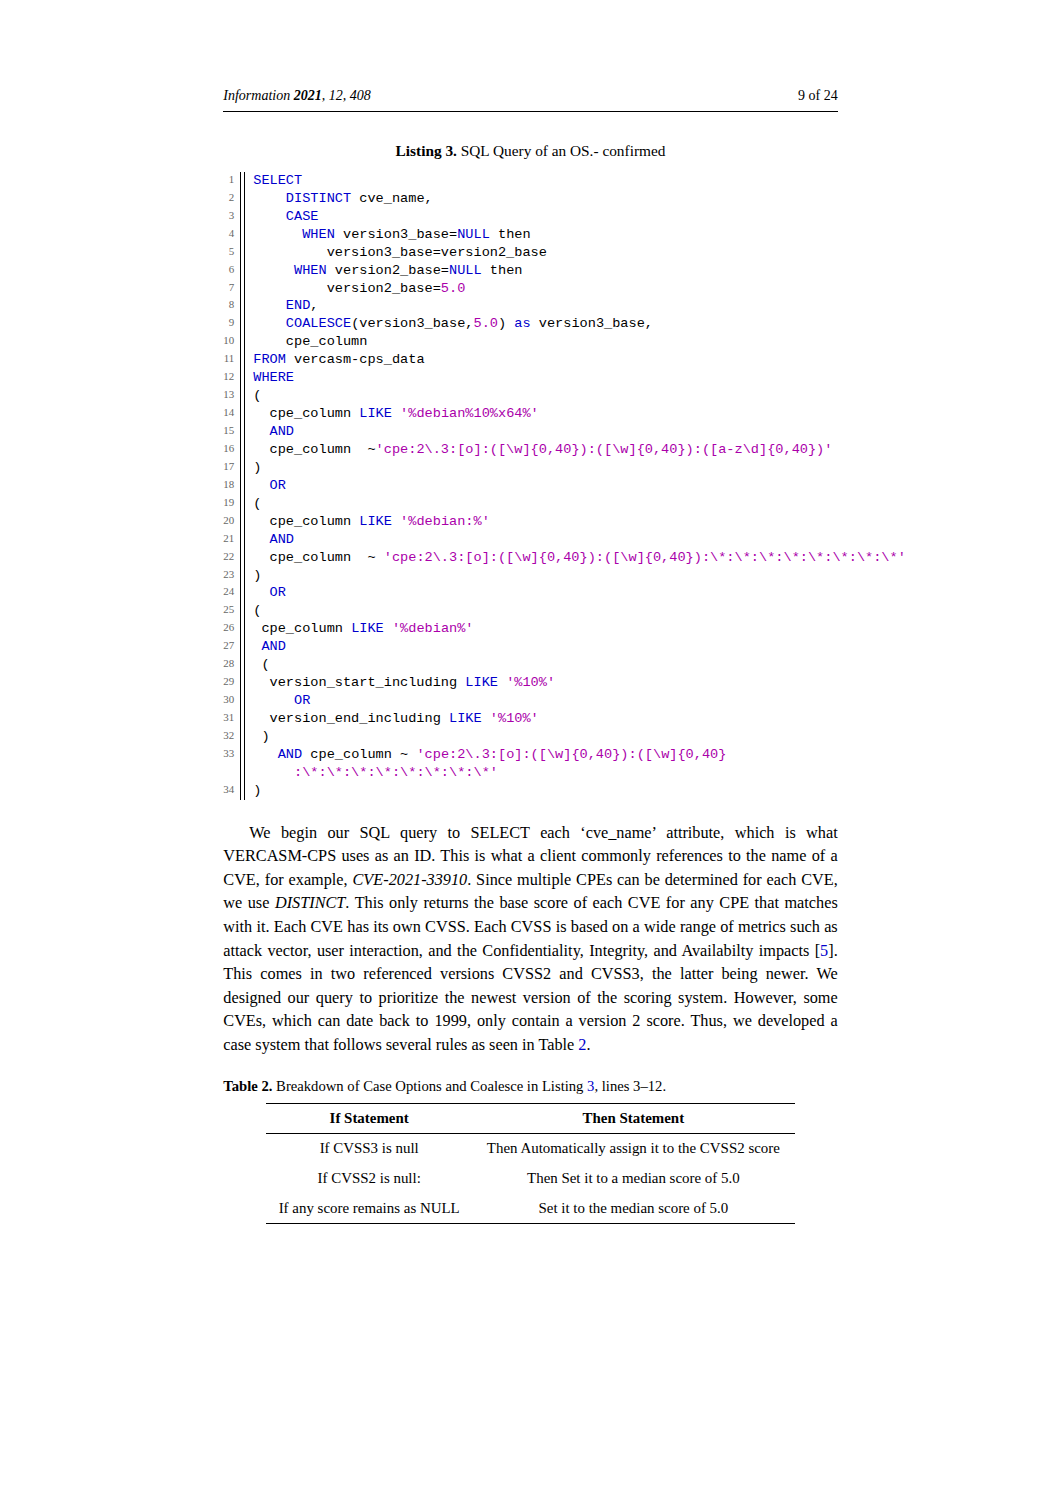Information 2021, 12, 408
9 of 24
Listing 3. SQL Query of an OS.- confirmed
| 1 | | SELECT |
| 2 | | DISTINCT cve_name, |
| 3 | | CASE |
| 4 | | WHEN version3_base= NULL then |
| 5 | | version3_base=version2_base |
| 6 | | WHEN version2_base= NULL then |
| 7 | | version2_base= 5.0 |
| 8 | | END , |
| 9 | | COALESCE (version3_base, 5.0 ) as version3_base, |
| 10 | | cpe_column |
| 11 | | FROM vercasm-cps_data |
| 12 | | WHERE |
| 13 | | ( |
| 14 | | cpe_column LIKE '%debian%10%x64%' |
| 15 | | AND |
| 16 | | cpe_column ~ 'cpe:2\.3:[o]:([\w]{0,40}):([\w]{0,40}):([a-z\d]{0,40})' |
| 17 | | ) |
| 18 | | OR |
| 19 | | ( |
| 20 | | cpe_column LIKE '%debian:%' |
| 21 | | AND |
| 22 | | cpe_column ~ 'cpe:2\.3:[o]:([\w]{0,40}):([\w]{0,40}):\*:\*:\*:\*:\*:\*:\*:\*' |
| 23 | | ) |
| 24 | | OR |
| 25 | | ( |
| 26 | | cpe_column LIKE '%debian%' |
| 27 | | AND |
| 28 | | ( |
| 29 | | version_start_including LIKE '%10%' |
| 30 | | OR |
| 31 | | version_end_including LIKE '%10%' |
| 32 | | ) |
| 33 | | AND cpe_column ~ 'cpe:2\.3:[o]:([\w]{0,40}):([\w]{0,40} |
| | | :\*:\*:\*:\*:\*:\*:\*:\*' |
| 34 | | ) |
We begin our SQL query to SELECT each ‘cve_name’ attribute, which is what VERCASM-CPS uses as an ID. This is what a client commonly references to the name of a CVE, for example, CVE-2021-33910. Since multiple CPEs can be determined for each CVE, we use DISTINCT. This only returns the base score of each CVE for any CPE that matches with it. Each CVE has its own CVSS. Each CVSS is based on a wide range of metrics such as attack vector, user interaction, and the Confidentiality, Integrity, and Availabilty impacts [5]. This comes in two referenced versions CVSS2 and CVSS3, the latter being newer. We designed our query to prioritize the newest version of the scoring system. However, some CVEs, which can date back to 1999, only contain a version 2 score. Thus, we developed a case system that follows several rules as seen in Table 2.
Table 2. Breakdown of Case Options and Coalesce in Listing 3, lines 3–12.
| If Statement | Then Statement |
| --- | --- |
| If CVSS3 is null | Then Automatically assign it to the CVSS2 score |
| If CVSS2 is null: | Then Set it to a median score of 5.0 |
| If any score remains as NULL | Set it to the median score of 5.0 |